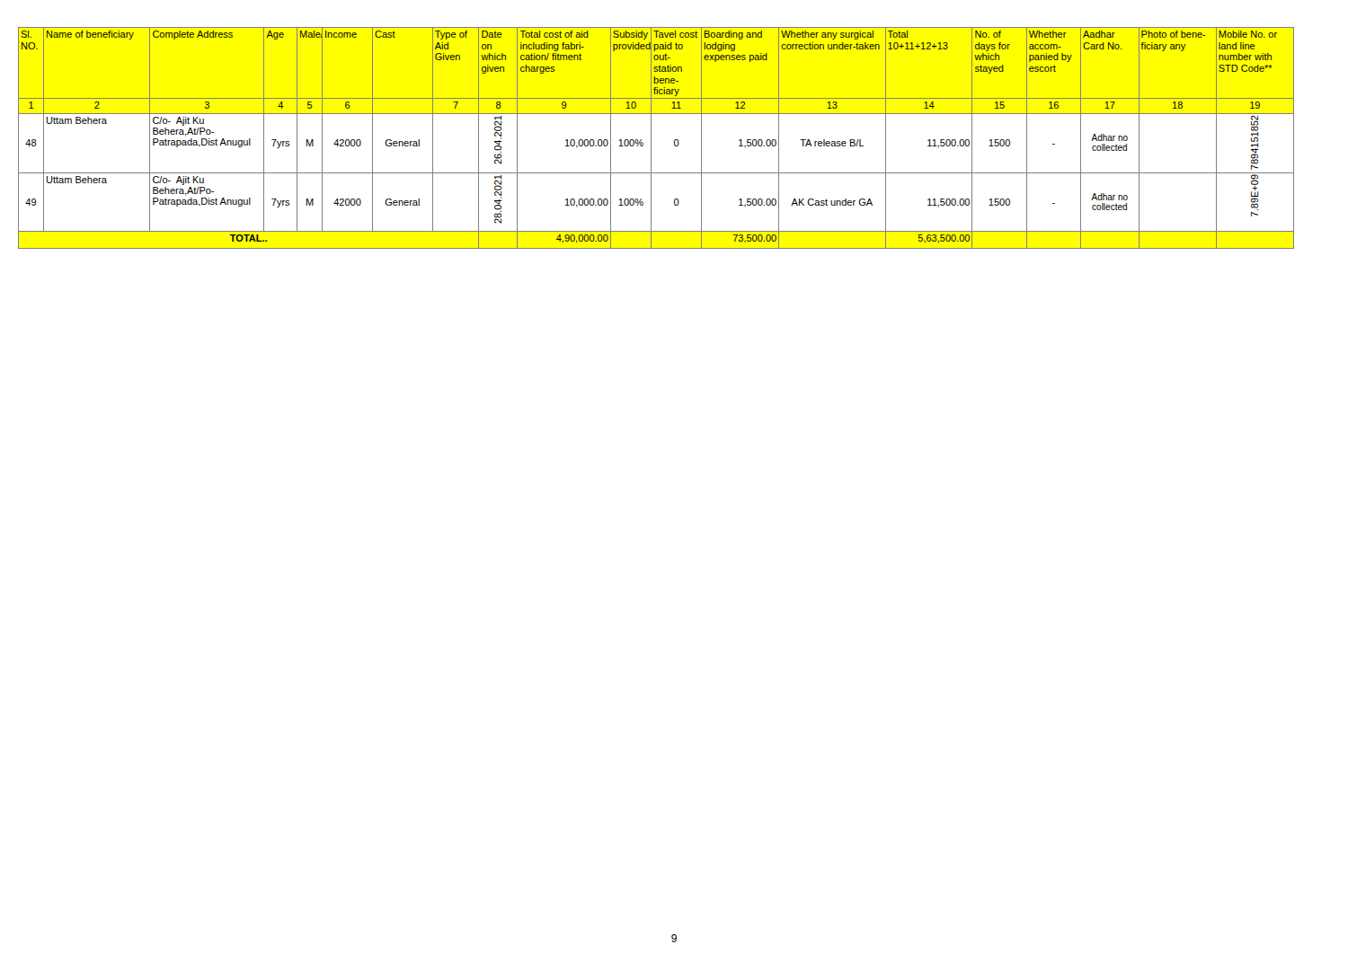| Sl. NO. | Name of beneficiary | Complete Address | Age | Male/Female | Income | Cast | Type of Aid Given | Date on which given | Total cost of aid including fabri-cation/ fitment charges | Subsidy provided | Tavel cost paid to out-station bene-ficiary | Boarding and lodging expenses paid | Whether any surgical correction under-taken | Total 10+11+12+13 | No. of days for which stayed | Whether accom-panied by escort | Aadhar Card No. | Photo of bene-ficiary any | Mobile No. or land line number with STD Code** |
| --- | --- | --- | --- | --- | --- | --- | --- | --- | --- | --- | --- | --- | --- | --- | --- | --- | --- | --- | --- |
| 1 | 2 | 3 | 4 | 5 | 6 | | 7 | 8 | 9 | 10 | 11 | 12 | 13 | 14 | 15 | 16 | 17 | 18 | 19 |
| 48 | Uttam Behera | C/o- Ajit Ku Behera,At/Po-Patrapada,Dist Anugul | 7yrs | M | 42000 | General | | 26.04.2021 | 10,000.00 | 100% | 0 | 1,500.00 | TA release B/L | 11,500.00 | 1500 | - | Adhar no collected | | 7894151852 |
| 49 | Uttam Behera | C/o- Ajit Ku Behera,At/Po-Patrapada,Dist Anugul | 7yrs | M | 42000 | General | | 28.04.2021 | 10,000.00 | 100% | 0 | 1,500.00 | AK Cast under GA | 11,500.00 | 1500 | - | Adhar no collected | | 7.89E+09 |
| TOTAL.. | | 4,90,000.00 | | | 73,500.00 | | 5,63,500.00 | | | | | |
9